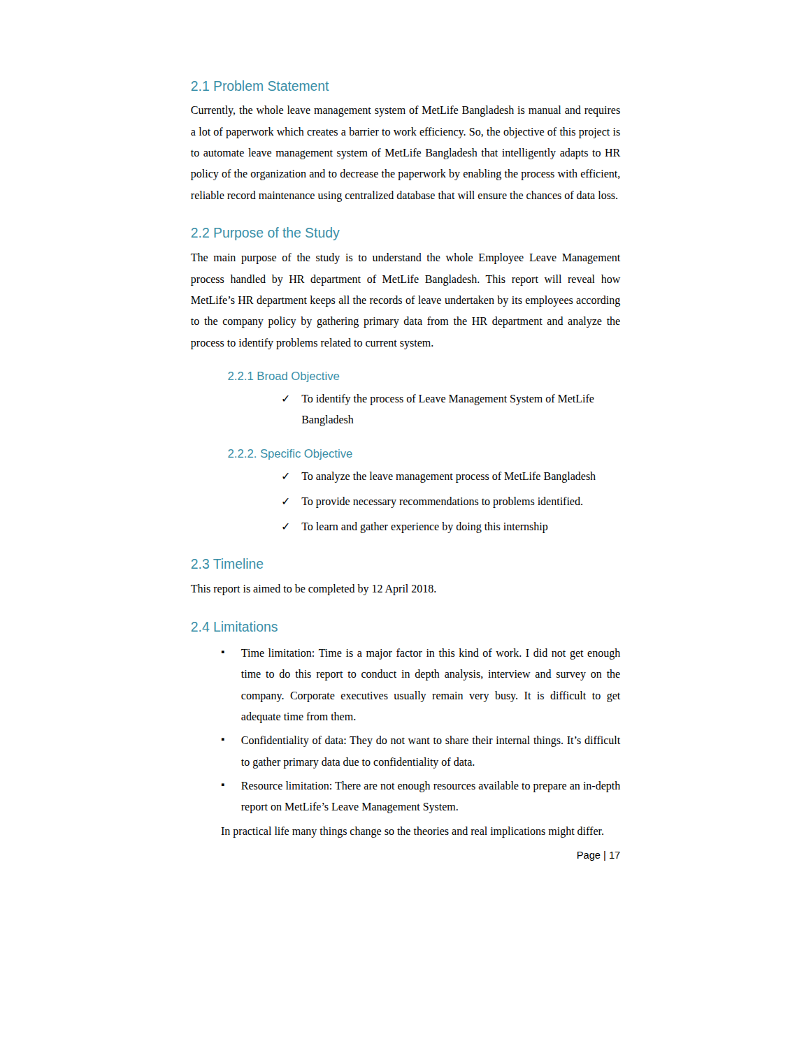2.1 Problem Statement
Currently, the whole leave management system of MetLife Bangladesh is manual and requires a lot of paperwork which creates a barrier to work efficiency. So, the objective of this project is to automate leave management system of MetLife Bangladesh that intelligently adapts to HR policy of the organization and to decrease the paperwork by enabling the process with efficient, reliable record maintenance using centralized database that will ensure the chances of data loss.
2.2 Purpose of the Study
The main purpose of the study is to understand the whole Employee Leave Management process handled by HR department of MetLife Bangladesh. This report will reveal how MetLife’s HR department keeps all the records of leave undertaken by its employees according to the company policy by gathering primary data from the HR department and analyze the process to identify problems related to current system.
2.2.1 Broad Objective
To identify the process of Leave Management System of MetLife Bangladesh
2.2.2. Specific Objective
To analyze the leave management process of MetLife Bangladesh
To provide necessary recommendations to problems identified.
To learn and gather experience by doing this internship
2.3 Timeline
This report is aimed to be completed by 12 April 2018.
2.4 Limitations
Time limitation: Time is a major factor in this kind of work. I did not get enough time to do this report to conduct in depth analysis, interview and survey on the company. Corporate executives usually remain very busy. It is difficult to get adequate time from them.
Confidentiality of data: They do not want to share their internal things. It’s difficult to gather primary data due to confidentiality of data.
Resource limitation: There are not enough resources available to prepare an in-depth report on MetLife’s Leave Management System.
In practical life many things change so the theories and real implications might differ.
Page | 17